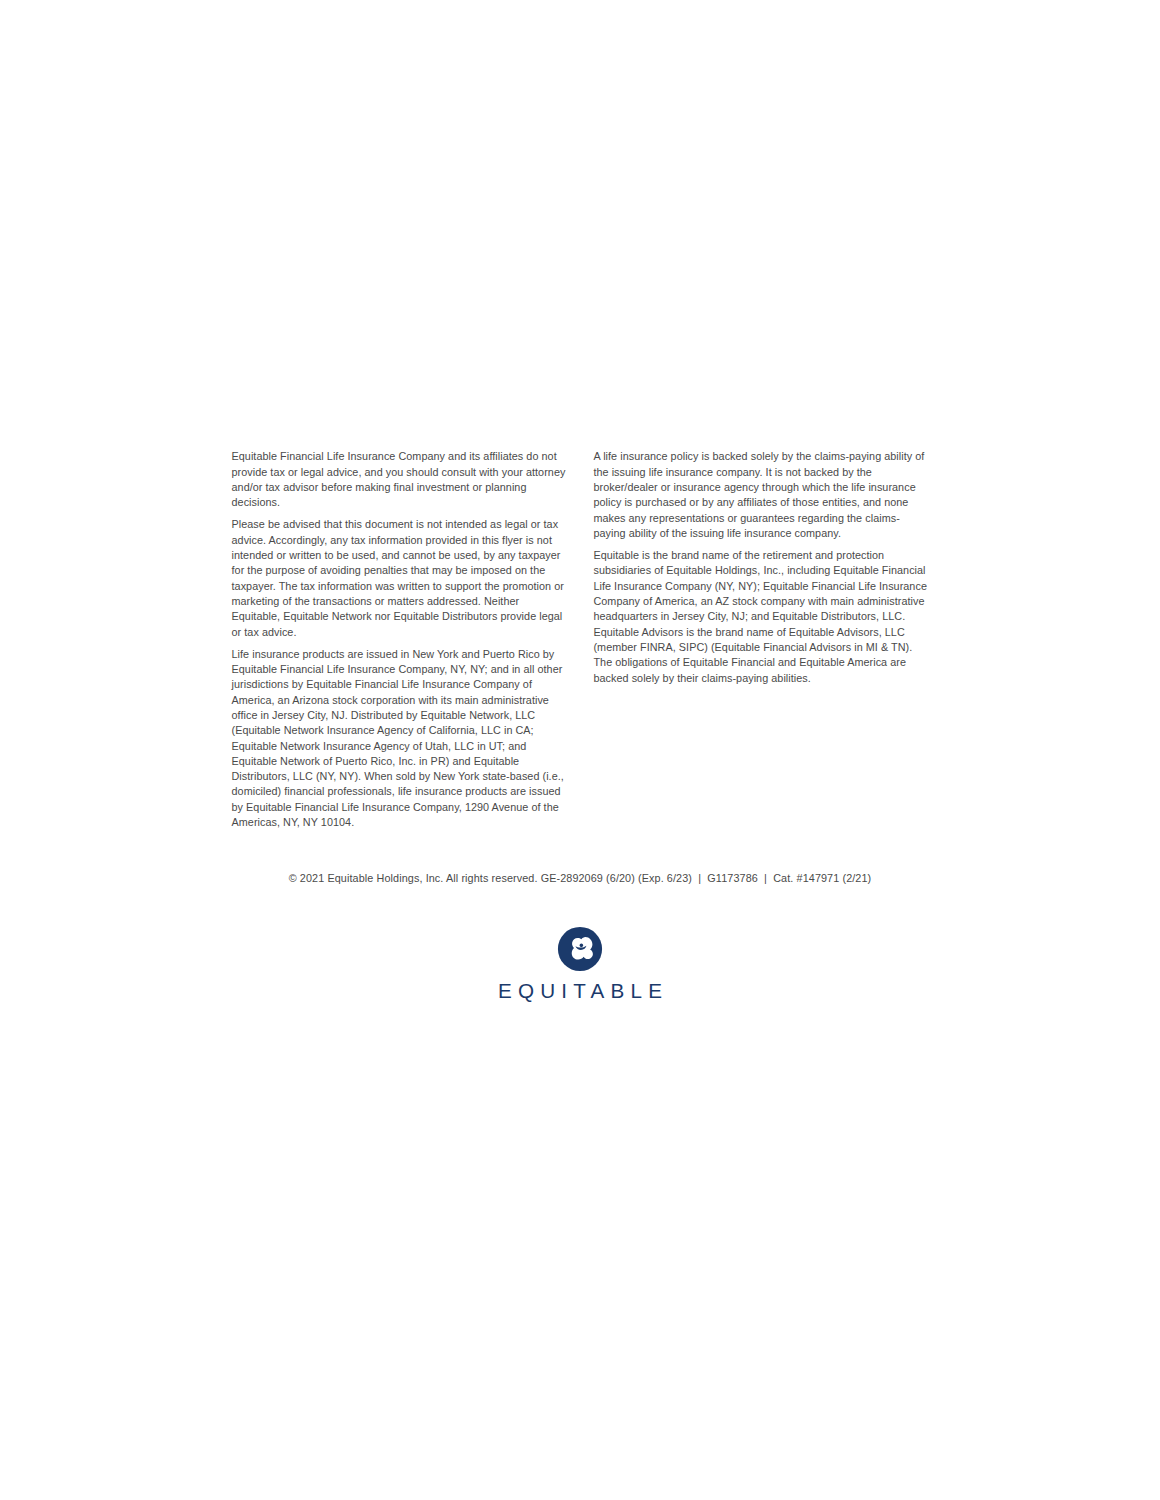Equitable Financial Life Insurance Company and its affiliates do not provide tax or legal advice, and you should consult with your attorney and/or tax advisor before making final investment or planning decisions.
Please be advised that this document is not intended as legal or tax advice. Accordingly, any tax information provided in this flyer is not intended or written to be used, and cannot be used, by any taxpayer for the purpose of avoiding penalties that may be imposed on the taxpayer. The tax information was written to support the promotion or marketing of the transactions or matters addressed. Neither Equitable, Equitable Network nor Equitable Distributors provide legal or tax advice.
Life insurance products are issued in New York and Puerto Rico by Equitable Financial Life Insurance Company, NY, NY; and in all other jurisdictions by Equitable Financial Life Insurance Company of America, an Arizona stock corporation with its main administrative office in Jersey City, NJ. Distributed by Equitable Network, LLC (Equitable Network Insurance Agency of California, LLC in CA; Equitable Network Insurance Agency of Utah, LLC in UT; and Equitable Network of Puerto Rico, Inc. in PR) and Equitable Distributors, LLC (NY, NY). When sold by New York state-based (i.e., domiciled) financial professionals, life insurance products are issued by Equitable Financial Life Insurance Company, 1290 Avenue of the Americas, NY, NY 10104.
A life insurance policy is backed solely by the claims-paying ability of the issuing life insurance company. It is not backed by the broker/dealer or insurance agency through which the life insurance policy is purchased or by any affiliates of those entities, and none makes any representations or guarantees regarding the claims-paying ability of the issuing life insurance company.
Equitable is the brand name of the retirement and protection subsidiaries of Equitable Holdings, Inc., including Equitable Financial Life Insurance Company (NY, NY); Equitable Financial Life Insurance Company of America, an AZ stock company with main administrative headquarters in Jersey City, NJ; and Equitable Distributors, LLC. Equitable Advisors is the brand name of Equitable Advisors, LLC (member FINRA, SIPC) (Equitable Financial Advisors in MI & TN). The obligations of Equitable Financial and Equitable America are backed solely by their claims-paying abilities.
© 2021 Equitable Holdings, Inc. All rights reserved. GE-2892069 (6/20) (Exp. 6/23) | G1173786 | Cat. #147971 (2/21)
EQUITABLE